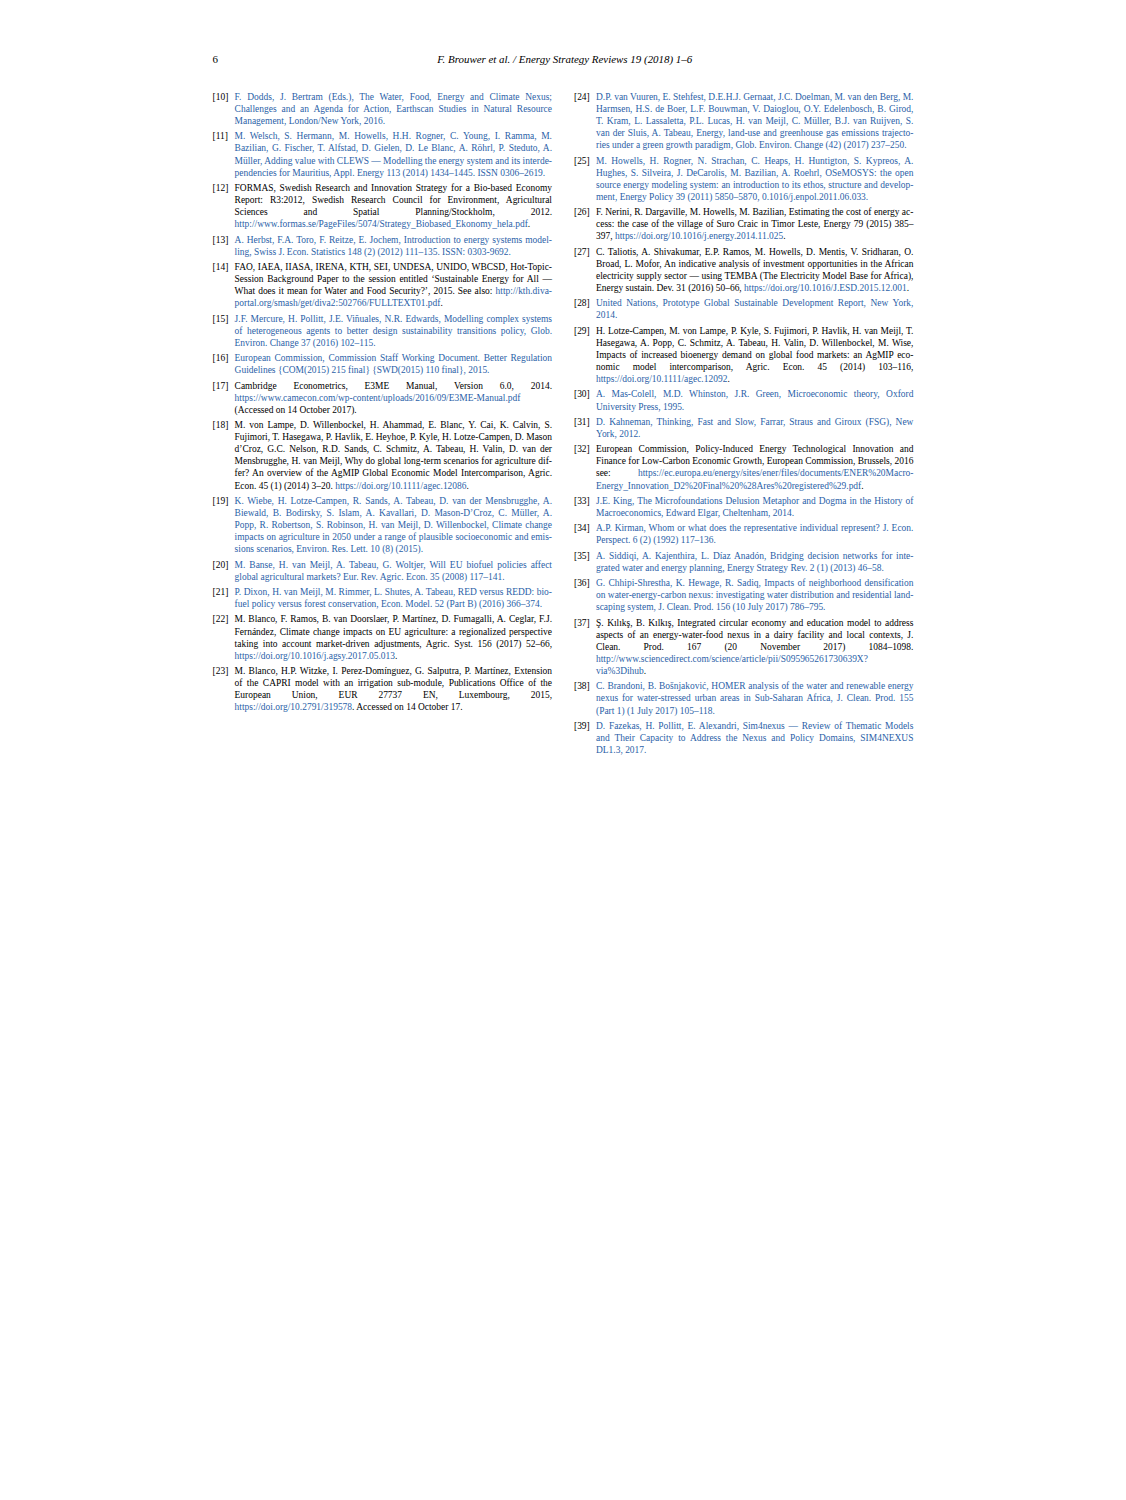6 F. Brouwer et al. / Energy Strategy Reviews 19 (2018) 1–6
[10] F. Dodds, J. Bertram (Eds.), The Water, Food, Energy and Climate Nexus; Challenges and an Agenda for Action, Earthscan Studies in Natural Resource Management, London/New York, 2016.
[11] M. Welsch, S. Hermann, M. Howells, H.H. Rogner, C. Young, I. Ramma, M. Bazilian, G. Fischer, T. Alfstad, D. Gielen, D. Le Blanc, A. Röhrl, P. Steduto, A. Müller, Adding value with CLEWS — Modelling the energy system and its interdependencies for Mauritius, Appl. Energy 113 (2014) 1434–1445. ISSN 0306–2619.
[12] FORMAS, Swedish Research and Innovation Strategy for a Bio-based Economy Report: R3:2012, Swedish Research Council for Environment, Agricultural Sciences and Spatial Planning/Stockholm, 2012. http://www.formas.se/PageFiles/5074/Strategy_Biobased_Ekonomy_hela.pdf.
[13] A. Herbst, F.A. Toro, F. Reitze, E. Jochem, Introduction to energy systems modelling, Swiss J. Econ. Statistics 148 (2) (2012) 111–135. ISSN: 0303-9692.
[14] FAO, IAEA, IIASA, IRENA, KTH, SEI, UNDESA, UNIDO, WBCSD, Hot-Topic-Session Background Paper to the session entitled ‘Sustainable Energy for All — What does it mean for Water and Food Security?’, 2015. See also: http://kth.diva-portal.org/smash/get/diva2:502766/FULLTEXT01.pdf.
[15] J.F. Mercure, H. Pollitt, J.E. Viñuales, N.R. Edwards, Modelling complex systems of heterogeneous agents to better design sustainability transitions policy, Glob. Environ. Change 37 (2016) 102–115.
[16] European Commission, Commission Staff Working Document. Better Regulation Guidelines {COM(2015) 215 final} {SWD(2015) 110 final}, 2015.
[17] Cambridge Econometrics, E3ME Manual, Version 6.0, 2014. https://www.camecon.com/wp-content/uploads/2016/09/E3ME-Manual.pdf (Accessed on 14 October 2017).
[18] M. von Lampe, D. Willenbockel, H. Ahammad, E. Blanc, Y. Cai, K. Calvin, S. Fujimori, T. Hasegawa, P. Havlik, E. Heyhoe, P. Kyle, H. Lotze-Campen, D. Mason d’Croz, G.C. Nelson, R.D. Sands, C. Schmitz, A. Tabeau, H. Valin, D. van der Mensbrugghe, H. van Meijl, Why do global long-term scenarios for agriculture differ? An overview of the AgMIP Global Economic Model Intercomparison, Agric. Econ. 45 (1) (2014) 3–20. https://doi.org/10.1111/agec.12086.
[19] K. Wiebe, H. Lotze-Campen, R. Sands, A. Tabeau, D. van der Mensbrugghe, A. Biewald, B. Bodirsky, S. Islam, A. Kavallari, D. Mason-D’Croz, C. Müller, A. Popp, R. Robertson, S. Robinson, H. van Meijl, D. Willenbockel, Climate change impacts on agriculture in 2050 under a range of plausible socioeconomic and emissions scenarios, Environ. Res. Lett. 10 (8) (2015).
[20] M. Banse, H. van Meijl, A. Tabeau, G. Woltjer, Will EU biofuel policies affect global agricultural markets? Eur. Rev. Agric. Econ. 35 (2008) 117–141.
[21] P. Dixon, H. van Meijl, M. Rimmer, L. Shutes, A. Tabeau, RED versus REDD: biofuel policy versus forest conservation, Econ. Model. 52 (Part B) (2016) 366–374.
[22] M. Blanco, F. Ramos, B. van Doorslaer, P. Martínez, D. Fumagalli, A. Ceglar, F.J. Fernández, Climate change impacts on EU agriculture: a regionalized perspective taking into account market-driven adjustments, Agric. Syst. 156 (2017) 52–66, https://doi.org/10.1016/j.agsy.2017.05.013.
[23] M. Blanco, H.P. Witzke, I. Perez-Domínguez, G. Salputra, P. Martínez, Extension of the CAPRI model with an irrigation sub-module, Publications Office of the European Union, EUR 27737 EN, Luxembourg, 2015, https://doi.org/10.2791/319578. Accessed on 14 October 17.
[24] D.P. van Vuuren, E. Stehfest, D.E.H.J. Gernaat, J.C. Doelman, M. van den Berg, M. Harmsen, H.S. de Boer, L.F. Bouwman, V. Daioglou, O.Y. Edelenbosch, B. Girod, T. Kram, L. Lassaletta, P.L. Lucas, H. van Meijl, C. Müller, B.J. van Ruijven, S. van der Sluis, A. Tabeau, Energy, land-use and greenhouse gas emissions trajectories under a green growth paradigm, Glob. Environ. Change (42) (2017) 237–250.
[25] M. Howells, H. Rogner, N. Strachan, C. Heaps, H. Huntigton, S. Kypreos, A. Hughes, S. Silveira, J. DeCarolis, M. Bazilian, A. Roehrl, OSeMOSYS: the open source energy modeling system: an introduction to its ethos, structure and development, Energy Policy 39 (2011) 5850–5870, 0.1016/j.enpol.2011.06.033.
[26] F. Nerini, R. Dargaville, M. Howells, M. Bazilian, Estimating the cost of energy access: the case of the village of Suro Craic in Timor Leste, Energy 79 (2015) 385–397, https://doi.org/10.1016/j.energy.2014.11.025.
[27] C. Taliotis, A. Shivakumar, E.P. Ramos, M. Howells, D. Mentis, V. Sridharan, O. Broad, L. Mofor, An indicative analysis of investment opportunities in the African electricity supply sector — using TEMBA (The Electricity Model Base for Africa), Energy sustain. Dev. 31 (2016) 50–66, https://doi.org/10.1016/J.ESD.2015.12.001.
[28] United Nations, Prototype Global Sustainable Development Report, New York, 2014.
[29] H. Lotze-Campen, M. von Lampe, P. Kyle, S. Fujimori, P. Havlik, H. van Meijl, T. Hasegawa, A. Popp, C. Schmitz, A. Tabeau, H. Valin, D. Willenbockel, M. Wise, Impacts of increased bioenergy demand on global food markets: an AgMIP economic model intercomparison, Agric. Econ. 45 (2014) 103–116, https://doi.org/10.1111/agec.12092.
[30] A. Mas-Colell, M.D. Whinston, J.R. Green, Microeconomic theory, Oxford University Press, 1995.
[31] D. Kahneman, Thinking, Fast and Slow, Farrar, Straus and Giroux (FSG), New York, 2012.
[32] European Commission, Policy-Induced Energy Technological Innovation and Finance for Low-Carbon Economic Growth, European Commission, Brussels, 2016 see: https://ec.europa.eu/energy/sites/ener/files/documents/ENER%20Macro-Energy_Innovation_D2%20Final%20%28Ares%20registered%29.pdf.
[33] J.E. King, The Microfoundations Delusion Metaphor and Dogma in the History of Macroeconomics, Edward Elgar, Cheltenham, 2014.
[34] A.P. Kirman, Whom or what does the representative individual represent? J. Econ. Perspect. 6 (2) (1992) 117–136.
[35] A. Siddiqi, A. Kajenthira, L. Díaz Anadón, Bridging decision networks for integrated water and energy planning, Energy Strategy Rev. 2 (1) (2013) 46–58.
[36] G. Chhipi-Shrestha, K. Hewage, R. Sadiq, Impacts of neighborhood densification on water-energy-carbon nexus: investigating water distribution and residential landscaping system, J. Clean. Prod. 156 (10 July 2017) 786–795.
[37] Ş. Kılıkş, B. Kılkış, Integrated circular economy and education model to address aspects of an energy-water-food nexus in a dairy facility and local contexts, J. Clean. Prod. 167 (20 November 2017) 1084–1098. http://www.sciencedirect.com/science/article/pii/S095965261730639X?via%3Dihub.
[38] C. Brandoni, B. Bošnjaković, HOMER analysis of the water and renewable energy nexus for water-stressed urban areas in Sub-Saharan Africa, J. Clean. Prod. 155 (Part 1) (1 July 2017) 105–118.
[39] D. Fazekas, H. Pollitt, E. Alexandri, Sim4nexus — Review of Thematic Models and Their Capacity to Address the Nexus and Policy Domains, SIM4NEXUS DL1.3, 2017.